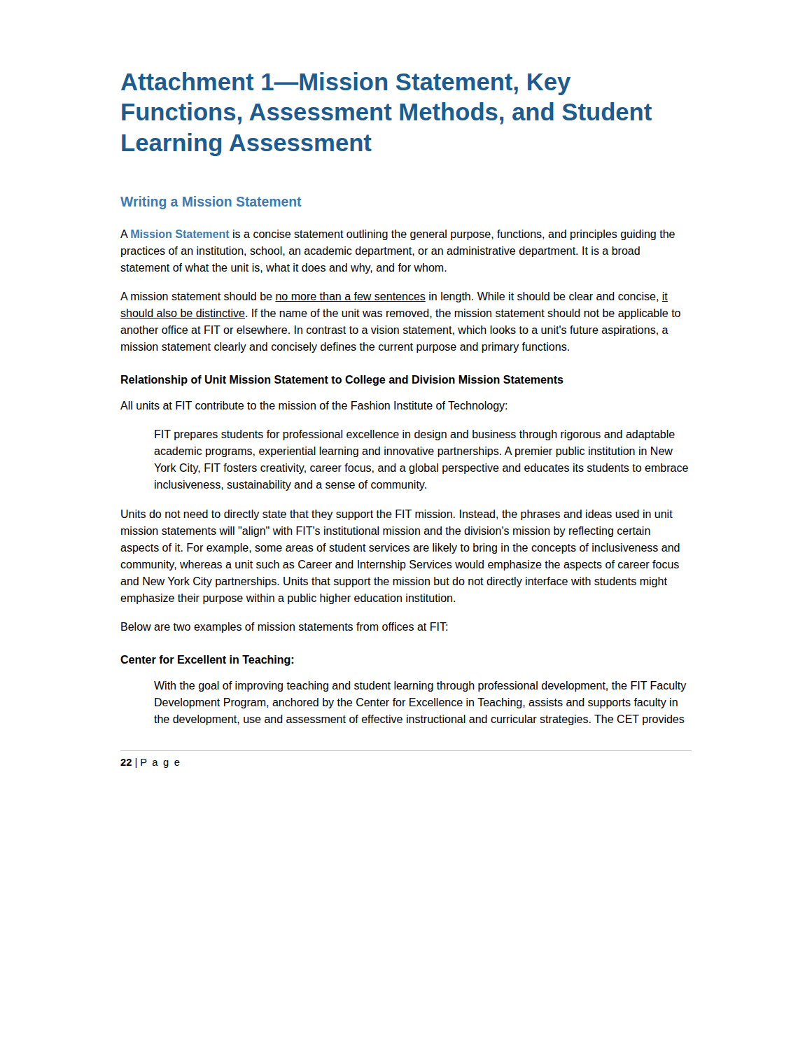Attachment 1—Mission Statement, Key Functions, Assessment Methods, and Student Learning Assessment
Writing a Mission Statement
A Mission Statement is a concise statement outlining the general purpose, functions, and principles guiding the practices of an institution, school, an academic department, or an administrative department. It is a broad statement of what the unit is, what it does and why, and for whom.
A mission statement should be no more than a few sentences in length. While it should be clear and concise, it should also be distinctive. If the name of the unit was removed, the mission statement should not be applicable to another office at FIT or elsewhere. In contrast to a vision statement, which looks to a unit's future aspirations, a mission statement clearly and concisely defines the current purpose and primary functions.
Relationship of Unit Mission Statement to College and Division Mission Statements
All units at FIT contribute to the mission of the Fashion Institute of Technology:
FIT prepares students for professional excellence in design and business through rigorous and adaptable academic programs, experiential learning and innovative partnerships. A premier public institution in New York City, FIT fosters creativity, career focus, and a global perspective and educates its students to embrace inclusiveness, sustainability and a sense of community.
Units do not need to directly state that they support the FIT mission. Instead, the phrases and ideas used in unit mission statements will "align" with FIT's institutional mission and the division's mission by reflecting certain aspects of it. For example, some areas of student services are likely to bring in the concepts of inclusiveness and community, whereas a unit such as Career and Internship Services would emphasize the aspects of career focus and New York City partnerships. Units that support the mission but do not directly interface with students might emphasize their purpose within a public higher education institution.
Below are two examples of mission statements from offices at FIT:
Center for Excellent in Teaching:
With the goal of improving teaching and student learning through professional development, the FIT Faculty Development Program, anchored by the Center for Excellence in Teaching, assists and supports faculty in the development, use and assessment of effective instructional and curricular strategies. The CET provides
22 | P a g e